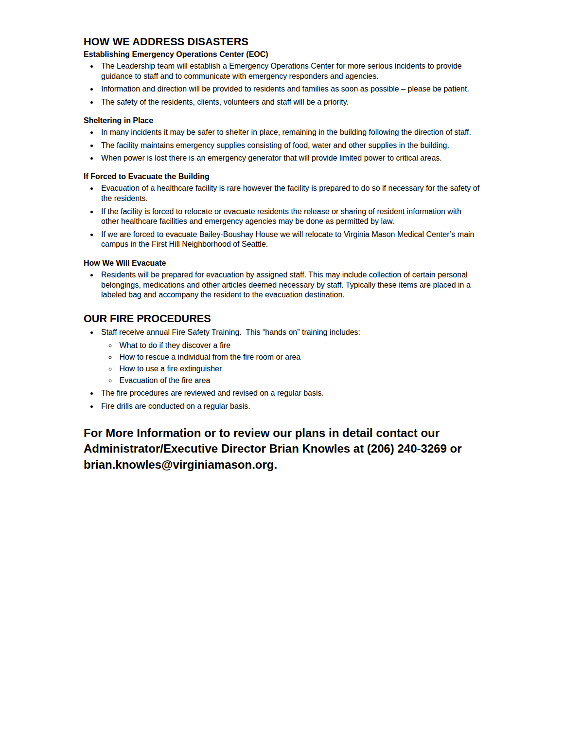HOW WE ADDRESS DISASTERS
Establishing Emergency Operations Center (EOC)
The Leadership team will establish a Emergency Operations Center for more serious incidents to provide guidance to staff and to communicate with emergency responders and agencies.
Information and direction will be provided to residents and families as soon as possible – please be patient.
The safety of the residents, clients, volunteers and staff will be a priority.
Sheltering in Place
In many incidents it may be safer to shelter in place, remaining in the building following the direction of staff.
The facility maintains emergency supplies consisting of food, water and other supplies in the building.
When power is lost there is an emergency generator that will provide limited power to critical areas.
If Forced to Evacuate the Building
Evacuation of a healthcare facility is rare however the facility is prepared to do so if necessary for the safety of the residents.
If the facility is forced to relocate or evacuate residents the release or sharing of resident information with other healthcare facilities and emergency agencies may be done as permitted by law.
If we are forced to evacuate Bailey-Boushay House we will relocate to Virginia Mason Medical Center’s main campus in the First Hill Neighborhood of Seattle.
How We Will Evacuate
Residents will be prepared for evacuation by assigned staff. This may include collection of certain personal belongings, medications and other articles deemed necessary by staff. Typically these items are placed in a labeled bag and accompany the resident to the evacuation destination.
OUR FIRE PROCEDURES
Staff receive annual Fire Safety Training. This “hands on” training includes:
What to do if they discover a fire
How to rescue a individual from the fire room or area
How to use a fire extinguisher
Evacuation of the fire area
The fire procedures are reviewed and revised on a regular basis.
Fire drills are conducted on a regular basis.
For More Information or to review our plans in detail contact our Administrator/Executive Director Brian Knowles at (206) 240-3269 or brian.knowles@virginiamason.org.